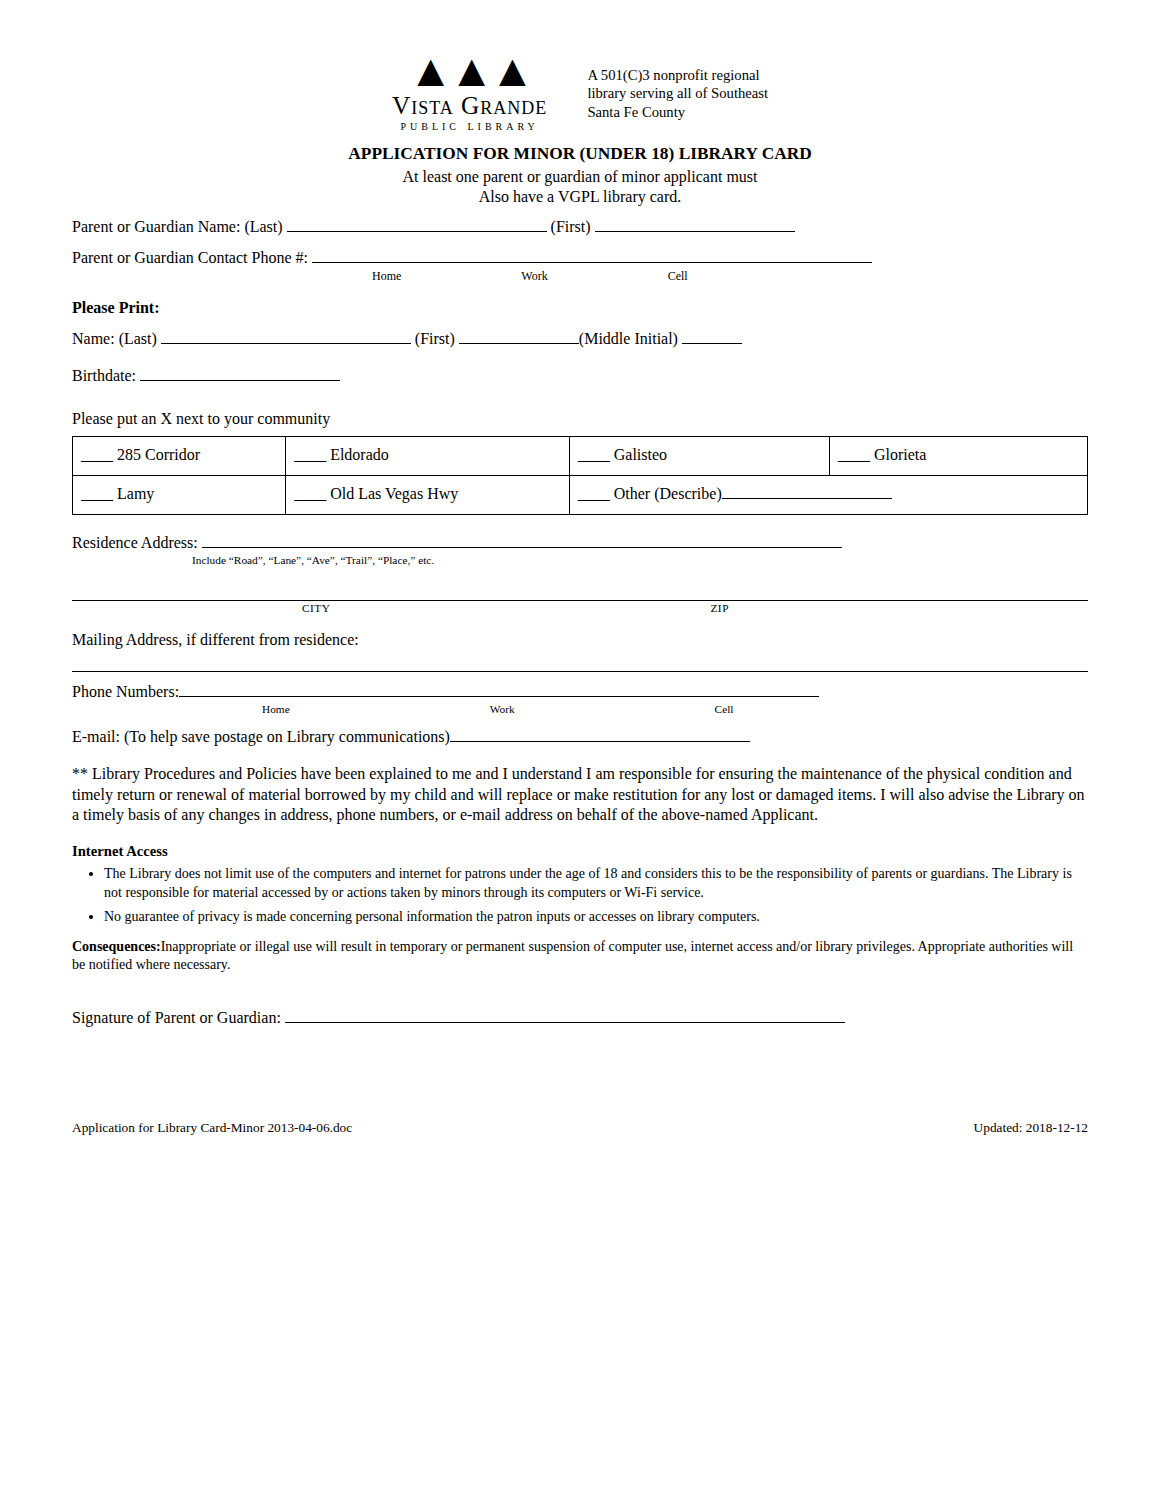▲▲▲
Vista Grande
public library
A 501(C)3 nonprofit regional
library serving all of Southeast
Santa Fe County
APPLICATION FOR MINOR (UNDER 18) LIBRARY CARD
At least one parent or guardian of minor applicant must
Also have a VGPL library card.
Parent or Guardian Name: (Last) (First)
Parent or Guardian Contact Phone #:
Home Work Cell
Please Print:
Name: (Last) (First) (Middle Initial)
Birthdate:
Please put an X next to your community
| ____ 285 Corridor | ____ Eldorado | ____ Galisteo | ____ Glorieta |
| ____ Lamy | ____ Old Las Vegas Hwy | ____ Other (Describe) |
Residence Address:
Include “Road”, “Lane”, “Ave”, “Trail”, “Place,” etc.
CITY ZIP
Mailing Address, if different from residence:
Phone Numbers:
Home Work Cell
E-mail: (To help save postage on Library communications)
** Library Procedures and Policies have been explained to me and I understand I am responsible for ensuring the maintenance of the physical condition and timely return or renewal of material borrowed by my child and will replace or make restitution for any lost or damaged items. I will also advise the Library on a timely basis of any changes in address, phone numbers, or e-mail address on behalf of the above-named Applicant.
Internet Access
The Library does not limit use of the computers and internet for patrons under the age of 18 and considers this to be the responsibility of parents or guardians. The Library is not responsible for material accessed by or actions taken by minors through its computers or Wi-Fi service.
No guarantee of privacy is made concerning personal information the patron inputs or accesses on library computers.
Consequences: Inappropriate or illegal use will result in temporary or permanent suspension of computer use, internet access and/or library privileges. Appropriate authorities will be notified where necessary.
Signature of Parent or Guardian:
Application for Library Card-Minor 2013-04-06.doc Updated: 2018-12-12